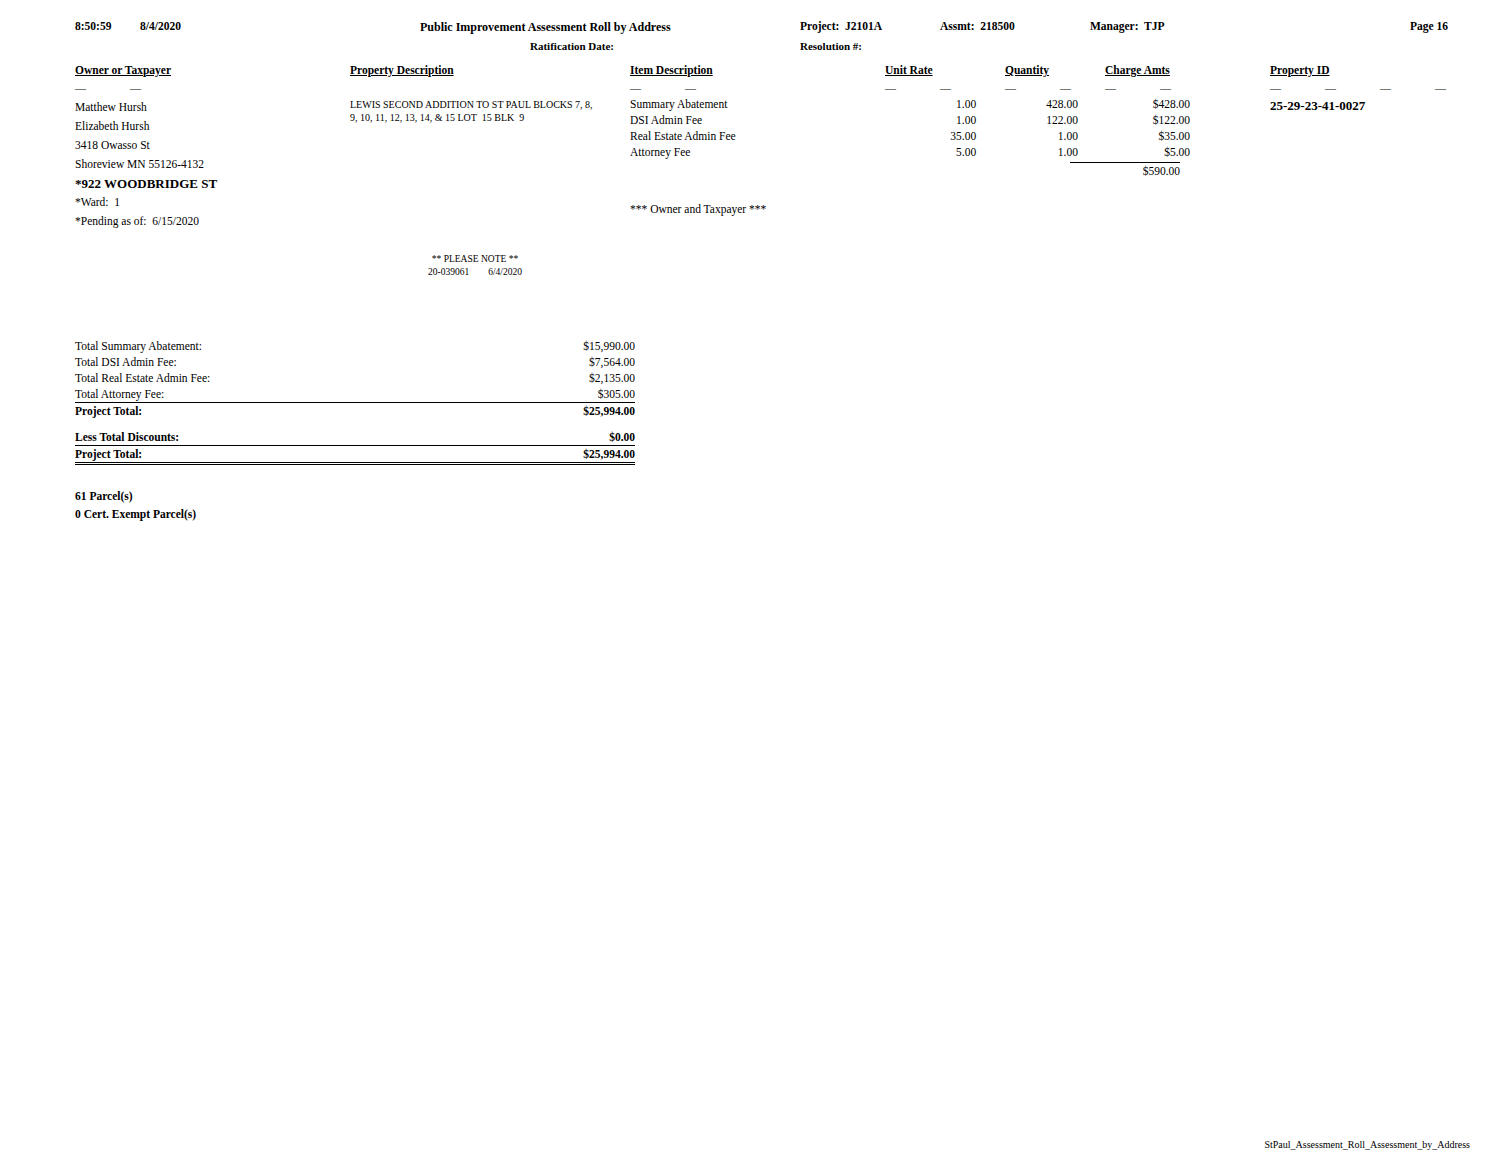8:50:59 8/4/2020 Public Improvement Assessment Roll by Address Project: J2101A Assmt: 218500 Manager: TJP Page 16
Ratification Date: Resolution #:
Owner or Taxpayer Property Description Item Description Unit Rate Quantity Charge Amts Property ID
— — — — — — — — — — — — — —
Matthew Hursh
Elizabeth Hursh
3418 Owasso St
Shoreview MN 55126-4132
*922 WOODBRIDGE ST
*Ward: 1
*Pending as of: 6/15/2020
LEWIS SECOND ADDITION TO ST PAUL BLOCKS 7, 8, 9, 10, 11, 12, 13, 14, & 15 LOT 15 BLK 9
** PLEASE NOTE **
20-039061 6/4/2020
| Summary Abatement | 1.00 | 428.00 | $428.00 |
| DSI Admin Fee | 1.00 | 122.00 | $122.00 |
| Real Estate Admin Fee | 35.00 | 1.00 | $35.00 |
| Attorney Fee | 5.00 | 1.00 | $5.00 |
$590.00
*** Owner and Taxpayer ***
25-29-23-41-0027
| Total Summary Abatement: | $15,990.00 |
| Total DSI Admin Fee: | $7,564.00 |
| Total Real Estate Admin Fee: | $2,135.00 |
| Total Attorney Fee: | $305.00 |
| Project Total: | $25,994.00 |
| Less Total Discounts: | $0.00 |
| Project Total: | $25,994.00 |
61 Parcel(s)
0 Cert. Exempt Parcel(s)
StPaul_Assessment_Roll_Assessment_by_Address